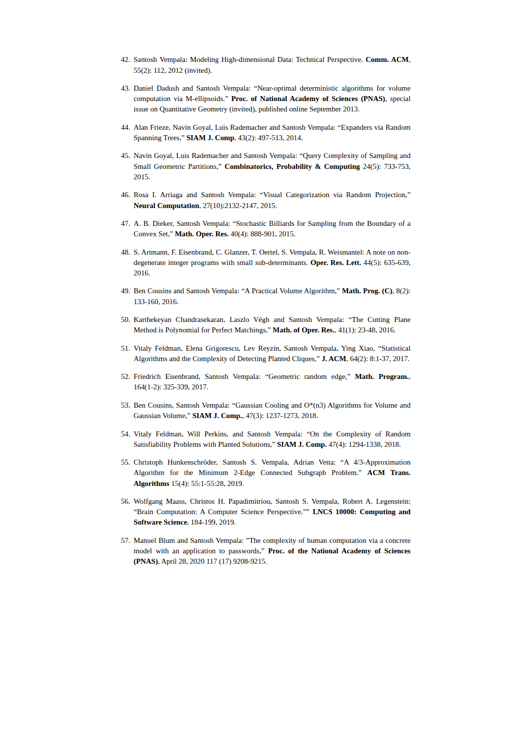42. Santosh Vempala: Modeling High-dimensional Data: Technical Perspective. Comm. ACM, 55(2): 112, 2012 (invited).
43. Daniel Dadush and Santosh Vempala: “Near-optimal deterministic algorithms for volume computation via M-ellipsoids.” Proc. of National Academy of Sciences (PNAS), special issue on Quantitative Geometry (invited), published online September 2013.
44. Alan Frieze, Navin Goyal, Luis Rademacher and Santosh Vempala: “Expanders via Random Spanning Trees,” SIAM J. Comp, 43(2): 497-513, 2014.
45. Navin Goyal, Luis Rademacher and Santosh Vempala: “Query Complexity of Sampling and Small Geometric Partitions,” Combinatorics, Probability & Computing 24(5): 733-753, 2015.
46. Rosa I. Arriaga and Santosh Vempala: “Visual Categorization via Random Projection,” Neural Computation, 27(10):2132-2147, 2015.
47. A. B. Dieker, Santosh Vempala: “Stochastic Billiards for Sampling from the Boundary of a Convex Set,” Math. Oper. Res. 40(4): 888-901, 2015.
48. S. Artmann, F. Eisenbrand, C. Glanzer, T. Oertel, S. Vempala, R. Weismantel: A note on non-degenerate integer programs with small sub-determinants. Oper. Res. Lett. 44(5): 635-639, 2016.
49. Ben Cousins and Santosh Vempala: “A Practical Volume Algorithm,” Math. Prog. (C), 8(2): 133-160, 2016.
50. Karthekeyan Chandrasekaran, Laszlo Végh and Santosh Vempala: “The Cutting Plane Method is Polynomial for Perfect Matchings,” Math. of Oper. Res., 41(1): 23-48, 2016.
51. Vitaly Feldman, Elena Grigorescu, Lev Reyzin, Santosh Vempala, Ying Xiao, “Statistical Algorithms and the Complexity of Detecting Planted Cliques,” J. ACM, 64(2): 8:1-37, 2017.
52. Friedrich Eisenbrand, Santosh Vempala: “Geometric random edge,” Math. Program., 164(1-2): 325-339, 2017.
53. Ben Cousins, Santosh Vempala: “Gaussian Cooling and O*(n3) Algorithms for Volume and Gaussian Volume,” SIAM J. Comp., 47(3): 1237-1273, 2018.
54. Vitaly Feldman, Will Perkins, and Santosh Vempala: “On the Complexity of Random Satisfiability Problems with Planted Solutions,” SIAM J. Comp. 47(4): 1294-1338, 2018.
55. Christoph Hunkenschröder, Santosh S. Vempala, Adrian Vetta: “A 4/3-Approximation Algorithm for the Minimum 2-Edge Connected Subgraph Problem.” ACM Trans. Algorithms 15(4): 55:1-55:28, 2019.
56. Wolfgang Maass, Christos H. Papadimitriou, Santosh S. Vempala, Robert A. Legenstein: “Brain Computation: A Computer Science Perspective.”” LNCS 10000: Computing and Software Science, 184-199, 2019.
57. Manuel Blum and Santosh Vempala: ”The complexity of human computation via a concrete model with an application to passwords,” Proc. of the National Academy of Sciences (PNAS), April 28, 2020 117 (17) 9208-9215.